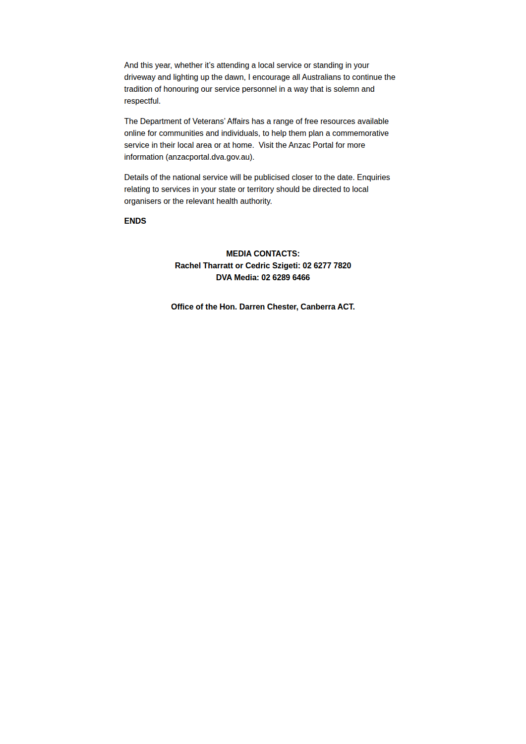And this year, whether it’s attending a local service or standing in your driveway and lighting up the dawn, I encourage all Australians to continue the tradition of honouring our service personnel in a way that is solemn and respectful.
The Department of Veterans’ Affairs has a range of free resources available online for communities and individuals, to help them plan a commemorative service in their local area or at home. Visit the Anzac Portal for more information (anzacportal.dva.gov.au).
Details of the national service will be publicised closer to the date. Enquiries relating to services in your state or territory should be directed to local organisers or the relevant health authority.
ENDS
MEDIA CONTACTS:
Rachel Tharratt or Cedric Szigeti: 02 6277 7820
DVA Media: 02 6289 6466
Office of the Hon. Darren Chester, Canberra ACT.